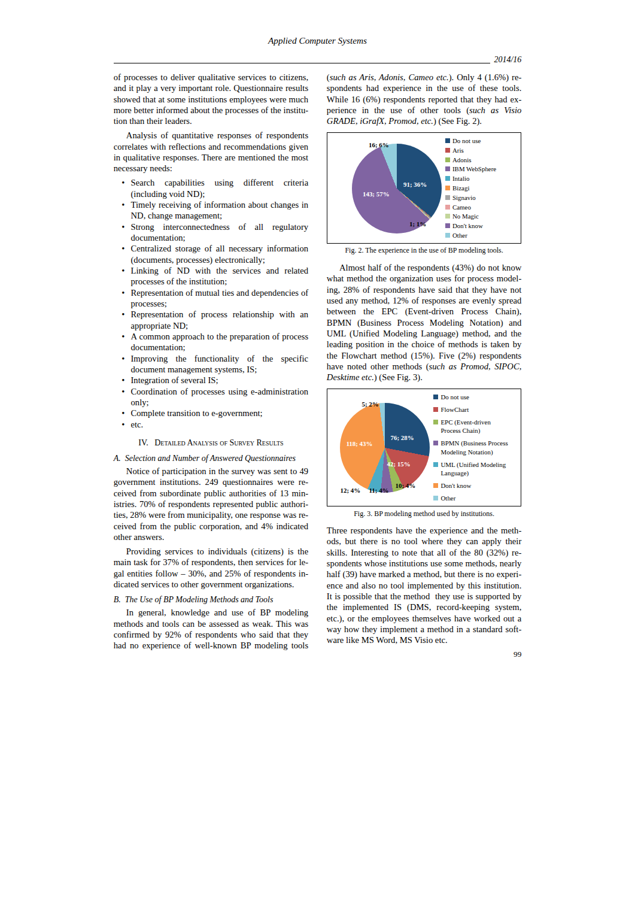Applied Computer Systems
2014/16
of processes to deliver qualitative services to citizens, and it play a very important role. Questionnaire results showed that at some institutions employees were much more better informed about the processes of the institution than their leaders.
Analysis of quantitative responses of respondents correlates with reflections and recommendations given in qualitative responses. There are mentioned the most necessary needs:
Search capabilities using different criteria (including void ND);
Timely receiving of information about changes in ND, change management;
Strong interconnectedness of all regulatory documentation;
Centralized storage of all necessary information (documents, processes) electronically;
Linking of ND with the services and related processes of the institution;
Representation of mutual ties and dependencies of processes;
Representation of process relationship with an appropriate ND;
A common approach to the preparation of process documentation;
Improving the functionality of the specific document management systems, IS;
Integration of several IS;
Coordination of processes using e-administration only;
Complete transition to e-government;
etc.
IV. Detailed Analysis of Survey Results
A. Selection and Number of Answered Questionnaires
Notice of participation in the survey was sent to 49 government institutions. 249 questionnaires were received from subordinate public authorities of 13 ministries. 70% of respondents represented public authorities, 28% were from municipality, one response was received from the public corporation, and 4% indicated other answers.
Providing services to individuals (citizens) is the main task for 37% of respondents, then services for legal entities follow – 30%, and 25% of respondents indicated services to other government organizations.
B. The Use of BP Modeling Methods and Tools
In general, knowledge and use of BP modeling methods and tools can be assessed as weak. This was confirmed by 92% of respondents who said that they had no experience of well-known BP modeling tools (such as Aris, Adonis, Cameo etc.). Only 4 (1.6%) respondents had experience in the use of these tools. While 16 (6%) respondents reported that they had experience in the use of other tools (such as Visio GRADE, iGrafX, Promod, etc.) (See Fig. 2).
91; 36%
143; 57%
16; 6%
1; 1%
Do not use
Aris
Adonis
IBM WebSphere
Intalio
Bizagi
Signavio
Cameo
No Magic
Don't know
Other
Fig. 2. The experience in the use of BP modeling tools.
Almost half of the respondents (43%) do not know what method the organization uses for process modeling, 28% of respondents have said that they have not used any method, 12% of responses are evenly spread between the EPC (Event-driven Process Chain), BPMN (Business Process Modeling Notation) and UML (Unified Modeling Language) method, and the leading position in the choice of methods is taken by the Flowchart method (15%). Five (2%) respondents have noted other methods (such as Promod, SIPOC, Desktime etc.) (See Fig. 3).
76; 28%
42; 15%
118; 43%
5; 2%
12; 4%
11; 4%
10; 4%
Do not use
FlowChart
EPC (Event-driven
Process Chain)
BPMN (Business Process
Modeling Notation)
UML (Unified Modeling
Language)
Don't know
Other
Fig. 3. BP modeling method used by institutions.
Three respondents have the experience and the methods, but there is no tool where they can apply their skills. Interesting to note that all of the 80 (32%) respondents whose institutions use some methods, nearly half (39) have marked a method, but there is no experience and also no tool implemented by this institution. It is possible that the method they use is supported by the implemented IS (DMS, record-keeping system, etc.), or the employees themselves have worked out a way how they implement a method in a standard software like MS Word, MS Visio etc.
99